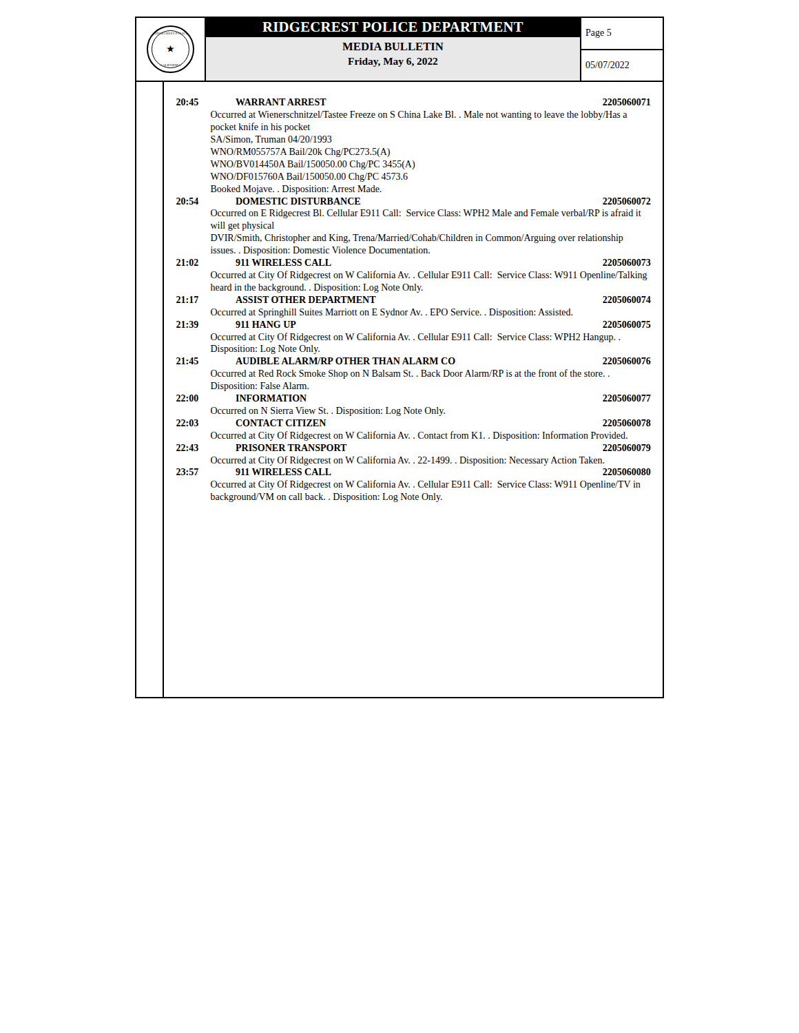RIDGECREST POLICE
★
CALIFORNIA
RIDGECREST POLICE DEPARTMENT
MEDIA BULLETIN
Friday, May 6, 2022
Page 5
05/07/2022
20:45 WARRANT ARREST 2205060071
Occurred at Wienerschnitzel/Tastee Freeze on S China Lake Bl. . Male not wanting to leave the lobby/Has a pocket knife in his pocket
SA/Simon, Truman 04/20/1993
WNO/RM055757A Bail/20k Chg/PC273.5(A)
WNO/BV014450A Bail/150050.00 Chg/PC 3455(A)
WNO/DF015760A Bail/150050.00 Chg/PC 4573.6
Booked Mojave. . Disposition: Arrest Made.
20:54 DOMESTIC DISTURBANCE 2205060072
Occurred on E Ridgecrest Bl. Cellular E911 Call: Service Class: WPH2 Male and Female verbal/RP is afraid it will get physical
DVIR/Smith, Christopher and King, Trena/Married/Cohab/Children in Common/Arguing over relationship issues. . Disposition: Domestic Violence Documentation.
21:02 911 WIRELESS CALL 2205060073
Occurred at City Of Ridgecrest on W California Av. . Cellular E911 Call: Service Class: W911 Openline/Talking heard in the background. . Disposition: Log Note Only.
21:17 ASSIST OTHER DEPARTMENT 2205060074
Occurred at Springhill Suites Marriott on E Sydnor Av. . EPO Service. . Disposition: Assisted.
21:39 911 HANG UP 2205060075
Occurred at City Of Ridgecrest on W California Av. . Cellular E911 Call: Service Class: WPH2 Hangup. . Disposition: Log Note Only.
21:45 AUDIBLE ALARM/RP OTHER THAN ALARM CO 2205060076
Occurred at Red Rock Smoke Shop on N Balsam St. . Back Door Alarm/RP is at the front of the store. . Disposition: False Alarm.
22:00 INFORMATION 2205060077
Occurred on N Sierra View St. . Disposition: Log Note Only.
22:03 CONTACT CITIZEN 2205060078
Occurred at City Of Ridgecrest on W California Av. . Contact from K1. . Disposition: Information Provided.
22:43 PRISONER TRANSPORT 2205060079
Occurred at City Of Ridgecrest on W California Av. . 22-1499. . Disposition: Necessary Action Taken.
23:57 911 WIRELESS CALL 2205060080
Occurred at City Of Ridgecrest on W California Av. . Cellular E911 Call: Service Class: W911 Openline/TV in background/VM on call back. . Disposition: Log Note Only.